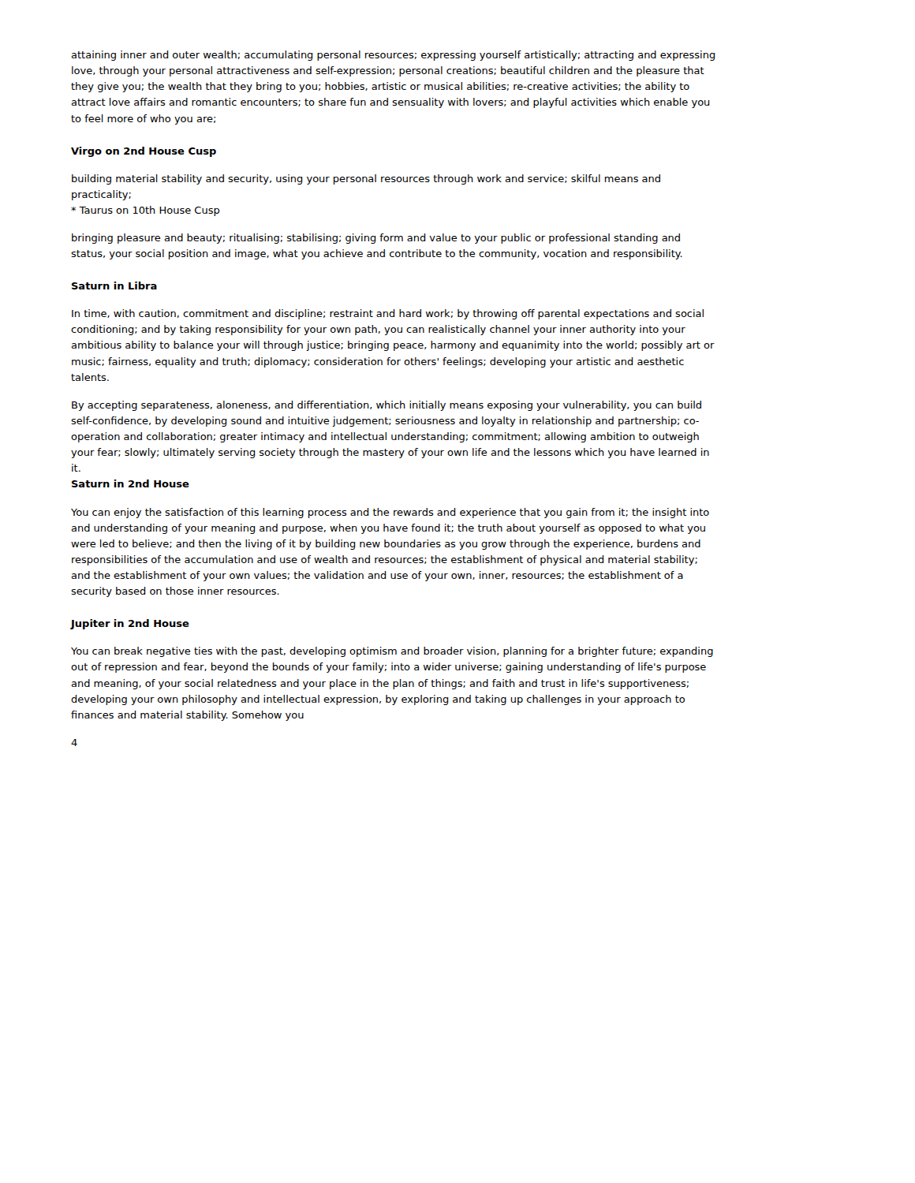attaining inner and outer wealth; accumulating personal resources; expressing yourself artistically; attracting and expressing love, through your personal attractiveness and self-expression; personal creations; beautiful children and the pleasure that they give you; the wealth that they bring to you; hobbies, artistic or musical abilities; re-creative activities; the ability to attract love affairs and romantic encounters; to share fun and sensuality with lovers; and playful activities which enable you to feel more of who you are;
Virgo on 2nd House Cusp
building material stability and security, using your personal resources through work and service; skilful means and practicality;
* Taurus on 10th House Cusp
bringing pleasure and beauty; ritualising; stabilising; giving form and value to your public or professional standing and status, your social position and image, what you achieve and contribute to the community, vocation and responsibility.
Saturn in Libra
In time, with caution, commitment and discipline; restraint and hard work; by throwing off parental expectations and social conditioning; and by taking responsibility for your own path, you can realistically channel your inner authority into your ambitious ability to balance your will through justice; bringing peace, harmony and equanimity into the world; possibly art or music; fairness, equality and truth; diplomacy; consideration for others' feelings; developing your artistic and aesthetic talents.
By accepting separateness, aloneness, and differentiation, which initially means exposing your vulnerability, you can build self-confidence, by developing sound and intuitive judgement; seriousness and loyalty in relationship and partnership; co-operation and collaboration; greater intimacy and intellectual understanding; commitment; allowing ambition to outweigh your fear; slowly; ultimately serving society through the mastery of your own life and the lessons which you have learned in it.
Saturn in 2nd House
You can enjoy the satisfaction of this learning process and the rewards and experience that you gain from it; the insight into and understanding of your meaning and purpose, when you have found it; the truth about yourself as opposed to what you were led to believe; and then the living of it by building new boundaries as you grow through the experience, burdens and responsibilities of the accumulation and use of wealth and resources; the establishment of physical and material stability; and the establishment of your own values; the validation and use of your own, inner, resources; the establishment of a security based on those inner resources.
Jupiter in 2nd House
You can break negative ties with the past, developing optimism and broader vision, planning for a brighter future; expanding out of repression and fear, beyond the bounds of your family; into a wider universe; gaining understanding of life's purpose and meaning, of your social relatedness and your place in the plan of things; and faith and trust in life's supportiveness; developing your own philosophy and intellectual expression, by exploring and taking up challenges in your approach to finances and material stability. Somehow you
4